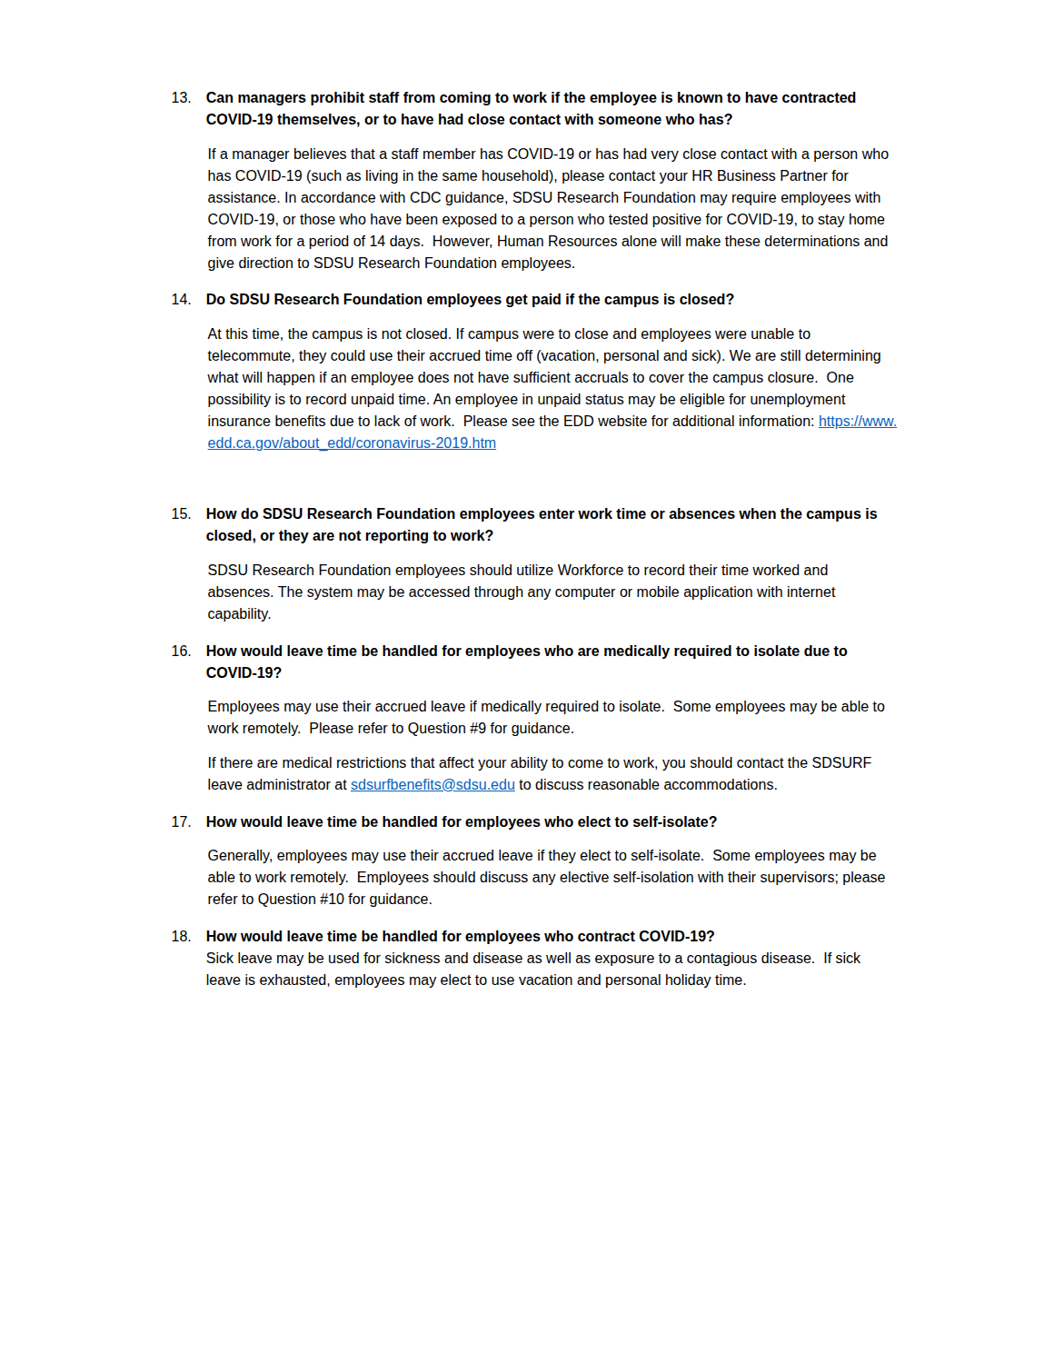Can managers prohibit staff from coming to work if the employee is known to have contracted COVID-19 themselves, or to have had close contact with someone who has?
If a manager believes that a staff member has COVID-19 or has had very close contact with a person who has COVID-19 (such as living in the same household), please contact your HR Business Partner for assistance. In accordance with CDC guidance, SDSU Research Foundation may require employees with COVID-19, or those who have been exposed to a person who tested positive for COVID-19, to stay home from work for a period of 14 days. However, Human Resources alone will make these determinations and give direction to SDSU Research Foundation employees.
Do SDSU Research Foundation employees get paid if the campus is closed?
At this time, the campus is not closed. If campus were to close and employees were unable to telecommute, they could use their accrued time off (vacation, personal and sick). We are still determining what will happen if an employee does not have sufficient accruals to cover the campus closure. One possibility is to record unpaid time. An employee in unpaid status may be eligible for unemployment insurance benefits due to lack of work. Please see the EDD website for additional information: https://www.edd.ca.gov/about_edd/coronavirus-2019.htm
How do SDSU Research Foundation employees enter work time or absences when the campus is closed, or they are not reporting to work?
SDSU Research Foundation employees should utilize Workforce to record their time worked and absences. The system may be accessed through any computer or mobile application with internet capability.
How would leave time be handled for employees who are medically required to isolate due to COVID-19?
Employees may use their accrued leave if medically required to isolate. Some employees may be able to work remotely. Please refer to Question #9 for guidance.
If there are medical restrictions that affect your ability to come to work, you should contact the SDSURF leave administrator at sdsurfbenefits@sdsu.edu to discuss reasonable accommodations.
How would leave time be handled for employees who elect to self-isolate?
Generally, employees may use their accrued leave if they elect to self-isolate. Some employees may be able to work remotely. Employees should discuss any elective self-isolation with their supervisors; please refer to Question #10 for guidance.
How would leave time be handled for employees who contract COVID-19?
Sick leave may be used for sickness and disease as well as exposure to a contagious disease. If sick leave is exhausted, employees may elect to use vacation and personal holiday time.